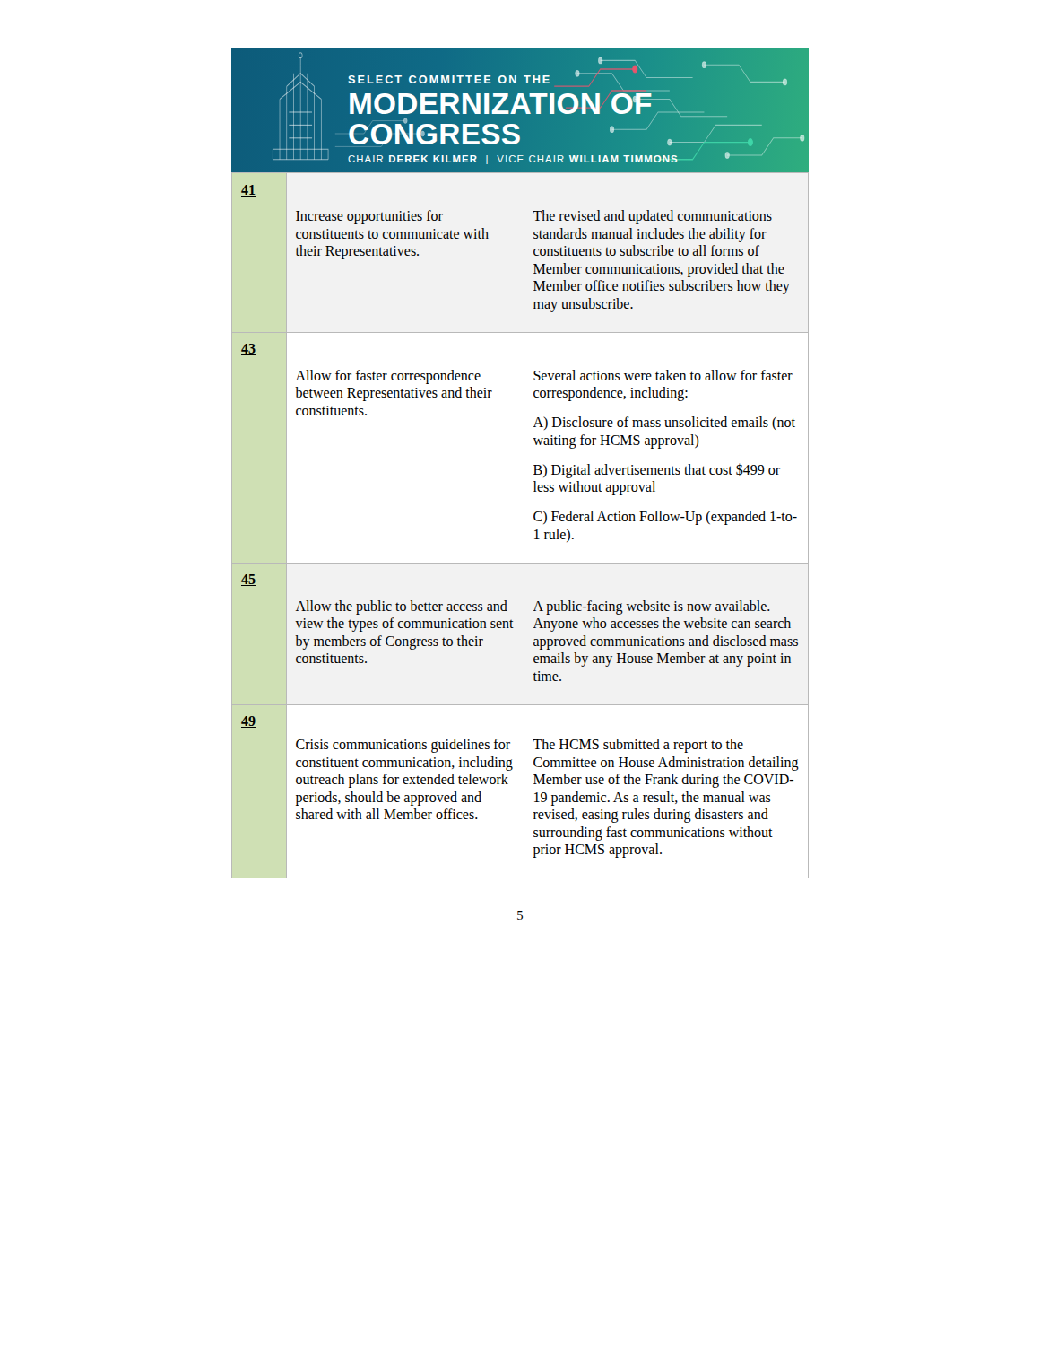SELECT COMMITTEE ON THE
MODERNIZATION OF CONGRESS
CHAIR DEREK KILMER | VICE CHAIR WILLIAM TIMMONS
| 41 | Increase opportunities for constituents to communicate with their Representatives. | The revised and updated communications standards manual includes the ability for constituents to subscribe to all forms of Member communications, provided that the Member office notifies subscribers how they may unsubscribe. |
| 43 | Allow for faster correspondence between Representatives and their constituents. | Several actions were taken to allow for faster correspondence, including: A) Disclosure of mass unsolicited emails (not waiting for HCMS approval) B) Digital advertisements that cost $499 or less without approval C) Federal Action Follow-Up (expanded 1-to-1 rule). |
| 45 | Allow the public to better access and view the types of communication sent by members of Congress to their constituents. | A public-facing website is now available. Anyone who accesses the website can search approved communications and disclosed mass emails by any House Member at any point in time. |
| 49 | Crisis communications guidelines for constituent communication, including outreach plans for extended telework periods, should be approved and shared with all Member offices. | The HCMS submitted a report to the Committee on House Administration detailing Member use of the Frank during the COVID-19 pandemic. As a result, the manual was revised, easing rules during disasters and surrounding fast communications without prior HCMS approval. |
5